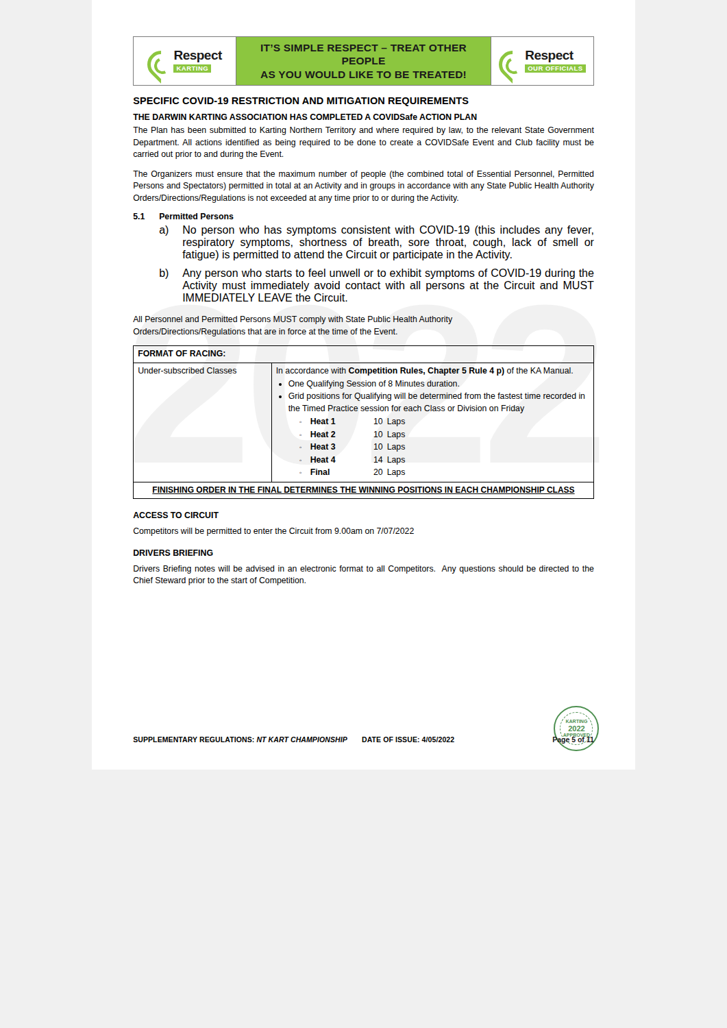2022
Respect
KARTING
IT’S SIMPLE RESPECT – TREAT OTHER PEOPLE
AS YOU WOULD LIKE TO BE TREATED!
Respect
OUR OFFICIALS
SPECIFIC COVID-19 RESTRICTION AND MITIGATION REQUIREMENTS
THE DARWIN KARTING ASSOCIATION HAS COMPLETED A COVIDSafe ACTION PLAN
The Plan has been submitted to Karting Northern Territory and where required by law, to the relevant State Government Department. All actions identified as being required to be done to create a COVIDSafe Event and Club facility must be carried out prior to and during the Event.
The Organizers must ensure that the maximum number of people (the combined total of Essential Personnel, Permitted Persons and Spectators) permitted in total at an Activity and in groups in accordance with any State Public Health Authority Orders/Directions/Regulations is not exceeded at any time prior to or during the Activity.
5.1 Permitted Persons
a)
No person who has symptoms consistent with COVID-19 (this includes any fever, respiratory symptoms, shortness of breath, sore throat, cough, lack of smell or fatigue) is permitted to attend the Circuit or participate in the Activity.
b)
Any person who starts to feel unwell or to exhibit symptoms of COVID-19 during the Activity must immediately avoid contact with all persons at the Circuit and MUST IMMEDIATELY LEAVE the Circuit.
All Personnel and Permitted Persons MUST comply with State Public Health Authority
Orders/Directions/Regulations that are in force at the time of the Event.
| FORMAT OF RACING: |
| Under-subscribed Classes | In accordance with Competition Rules, Chapter 5 Rule 4 p) of the KA Manual. One Qualifying Session of 8 Minutes duration. Grid positions for Qualifying will be determined from the fastest time recorded in the Timed Practice session for each Class or Division on Friday ◦ Heat 1 10 Laps ◦ Heat 2 10 Laps ◦ Heat 3 10 Laps ◦ Heat 4 14 Laps ◦ Final 20 Laps |
| FINISHING ORDER IN THE FINAL DETERMINES THE WINNING POSITIONS IN EACH CHAMPIONSHIP CLASS |
ACCESS TO CIRCUIT
Competitors will be permitted to enter the Circuit from 9.00am on 7/07/2022
DRIVERS BRIEFING
Drivers Briefing notes will be advised in an electronic format to all Competitors. Any questions should be directed to the Chief Steward prior to the start of Competition.
SUPPLEMENTARY REGULATIONS: NT KART CHAMPIONSHIP DATE OF ISSUE: 4/05/2022
Page 5 of 11
KARTING
2022
APPROVED